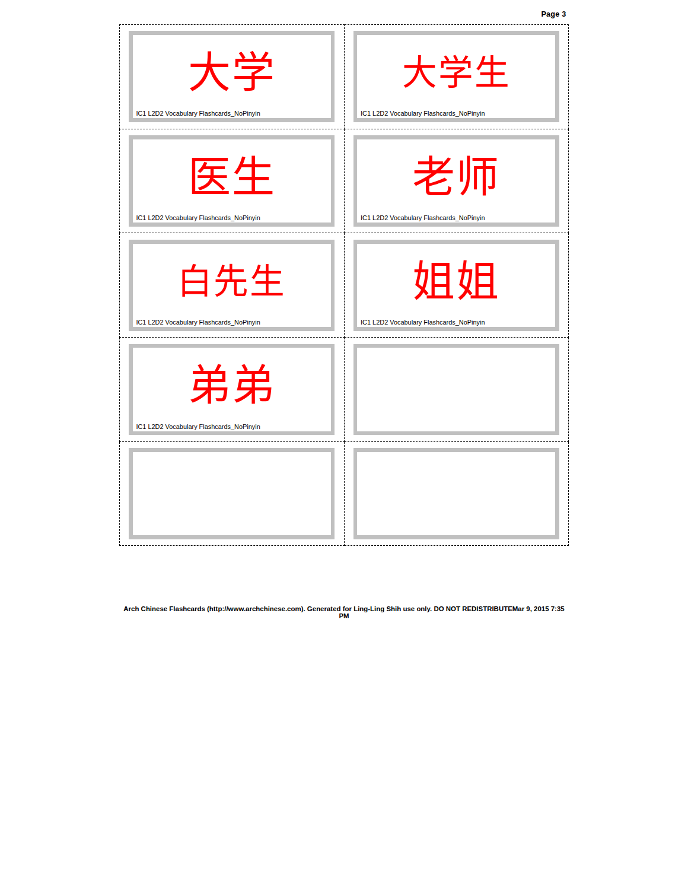Page 3
| 大学 IC1 L2D2 Vocabulary Flashcards_NoPinyin | 大学生 IC1 L2D2 Vocabulary Flashcards_NoPinyin |
| 医生 IC1 L2D2 Vocabulary Flashcards_NoPinyin | 老师 IC1 L2D2 Vocabulary Flashcards_NoPinyin |
| 白先生 IC1 L2D2 Vocabulary Flashcards_NoPinyin | 姐姐 IC1 L2D2 Vocabulary Flashcards_NoPinyin |
| 弟弟 IC1 L2D2 Vocabulary Flashcards_NoPinyin | |
Arch Chinese Flashcards (http://www.archchinese.com). Generated for Ling-Ling Shih use only. DO NOT REDISTRIBUTEMar 9, 2015 7:35 PM